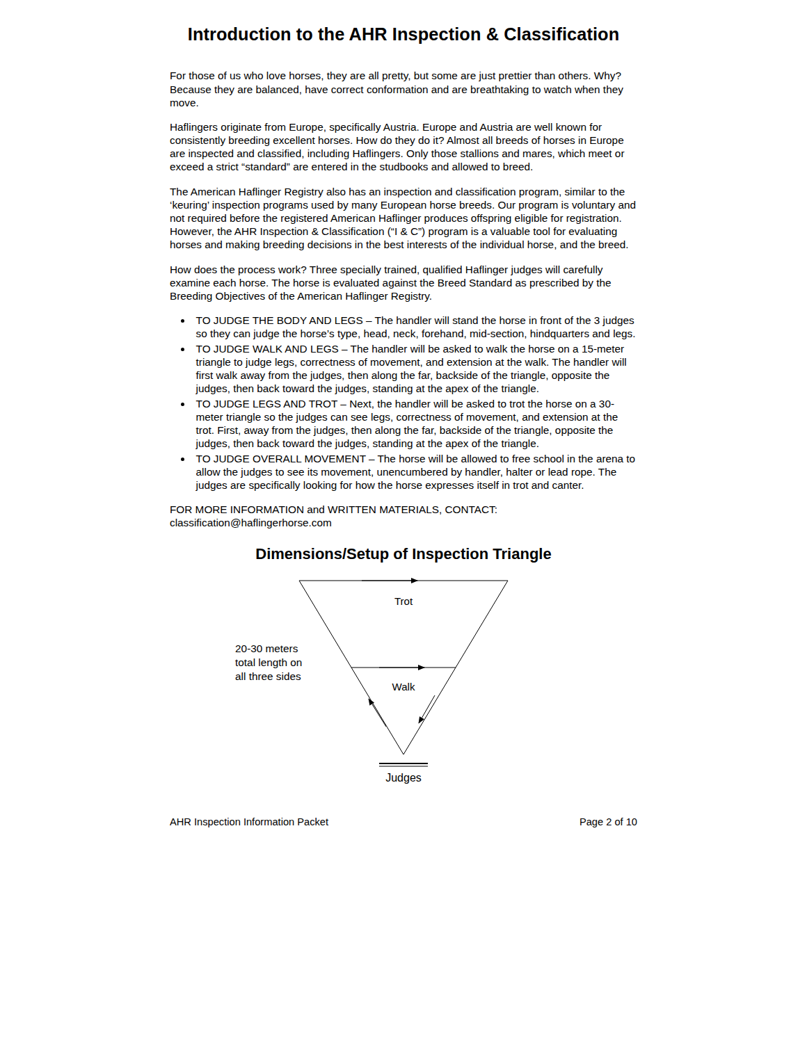Introduction to the AHR Inspection & Classification
For those of us who love horses, they are all pretty, but some are just prettier than others. Why? Because they are balanced, have correct conformation and are breathtaking to watch when they move.
Haflingers originate from Europe, specifically Austria. Europe and Austria are well known for consistently breeding excellent horses. How do they do it? Almost all breeds of horses in Europe are inspected and classified, including Haflingers. Only those stallions and mares, which meet or exceed a strict “standard” are entered in the studbooks and allowed to breed.
The American Haflinger Registry also has an inspection and classification program, similar to the ‘keuring’ inspection programs used by many European horse breeds. Our program is voluntary and not required before the registered American Haflinger produces offspring eligible for registration. However, the AHR Inspection & Classification (“I & C”) program is a valuable tool for evaluating horses and making breeding decisions in the best interests of the individual horse, and the breed.
How does the process work? Three specially trained, qualified Haflinger judges will carefully examine each horse. The horse is evaluated against the Breed Standard as prescribed by the Breeding Objectives of the American Haflinger Registry.
TO JUDGE THE BODY AND LEGS – The handler will stand the horse in front of the 3 judges so they can judge the horse’s type, head, neck, forehand, mid-section, hindquarters and legs.
TO JUDGE WALK AND LEGS – The handler will be asked to walk the horse on a 15-meter triangle to judge legs, correctness of movement, and extension at the walk. The handler will first walk away from the judges, then along the far, backside of the triangle, opposite the judges, then back toward the judges, standing at the apex of the triangle.
TO JUDGE LEGS AND TROT – Next, the handler will be asked to trot the horse on a 30-meter triangle so the judges can see legs, correctness of movement, and extension at the trot. First, away from the judges, then along the far, backside of the triangle, opposite the judges, then back toward the judges, standing at the apex of the triangle.
TO JUDGE OVERALL MOVEMENT – The horse will be allowed to free school in the arena to allow the judges to see its movement, unencumbered by handler, halter or lead rope. The judges are specifically looking for how the horse expresses itself in trot and canter.
FOR MORE INFORMATION and WRITTEN MATERIALS, CONTACT: classification@haflingerhorse.com
Dimensions/Setup of Inspection Triangle
20-30 meters
total length on
all three sides
Trot Walk
Judges
AHR Inspection Information Packet Page 2 of 10